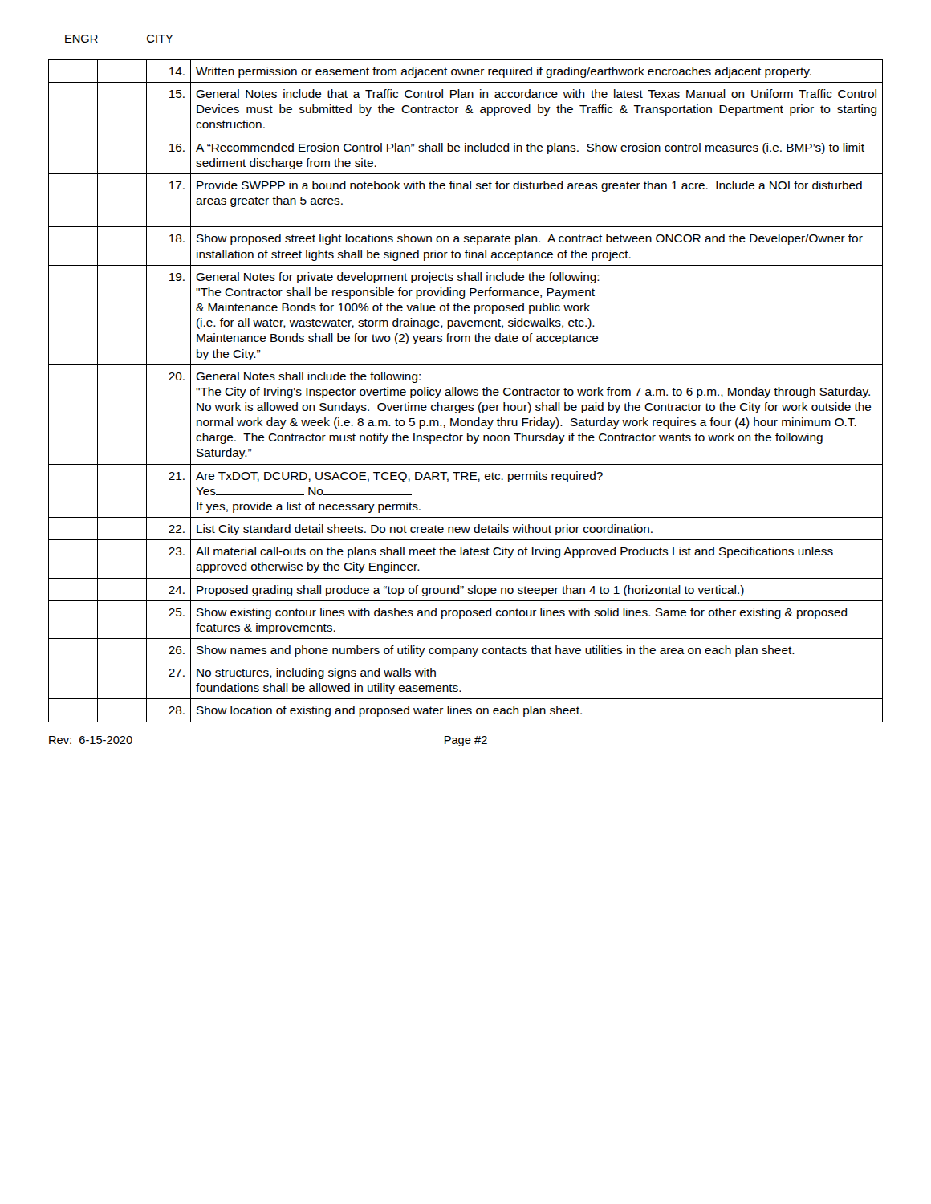ENGR CITY
| | | 14. | Written permission or easement from adjacent owner required if grading/earthwork encroaches adjacent property. |
| | | 15. | General Notes include that a Traffic Control Plan in accordance with the latest Texas Manual on Uniform Traffic Control Devices must be submitted by the Contractor & approved by the Traffic & Transportation Department prior to starting construction. |
| | | 16. | A “Recommended Erosion Control Plan” shall be included in the plans. Show erosion control measures (i.e. BMP’s) to limit sediment discharge from the site. |
| | | 17. | Provide SWPPP in a bound notebook with the final set for disturbed areas greater than 1 acre. Include a NOI for disturbed areas greater than 5 acres. |
| | | 18. | Show proposed street light locations shown on a separate plan. A contract between ONCOR and the Developer/Owner for installation of street lights shall be signed prior to final acceptance of the project. |
| | | 19. | General Notes for private development projects shall include the following: "The Contractor shall be responsible for providing Performance, Payment & Maintenance Bonds for 100% of the value of the proposed public work (i.e. for all water, wastewater, storm drainage, pavement, sidewalks, etc.). Maintenance Bonds shall be for two (2) years from the date of acceptance by the City.” |
| | | 20. | General Notes shall include the following: "The City of Irving's Inspector overtime policy allows the Contractor to work from 7 a.m. to 6 p.m., Monday through Saturday. No work is allowed on Sundays. Overtime charges (per hour) shall be paid by the Contractor to the City for work outside the normal work day & week (i.e. 8 a.m. to 5 p.m., Monday thru Friday). Saturday work requires a four (4) hour minimum O.T. charge. The Contractor must notify the Inspector by noon Thursday if the Contractor wants to work on the following Saturday.” |
| | | 21. | Are TxDOT, DCURD, USACOE, TCEQ, DART, TRE, etc. permits required? Yes No If yes, provide a list of necessary permits. |
| | | 22. | List City standard detail sheets. Do not create new details without prior coordination. |
| | | 23. | All material call-outs on the plans shall meet the latest City of Irving Approved Products List and Specifications unless approved otherwise by the City Engineer. |
| | | 24. | Proposed grading shall produce a “top of ground” slope no steeper than 4 to 1 (horizontal to vertical.) |
| | | 25. | Show existing contour lines with dashes and proposed contour lines with solid lines. Same for other existing & proposed features & improvements. |
| | | 26. | Show names and phone numbers of utility company contacts that have utilities in the area on each plan sheet. |
| | | 27. | No structures, including signs and walls with foundations shall be allowed in utility easements. |
| | | 28. | Show location of existing and proposed water lines on each plan sheet. |
Rev: 6-15-2020
Page #2